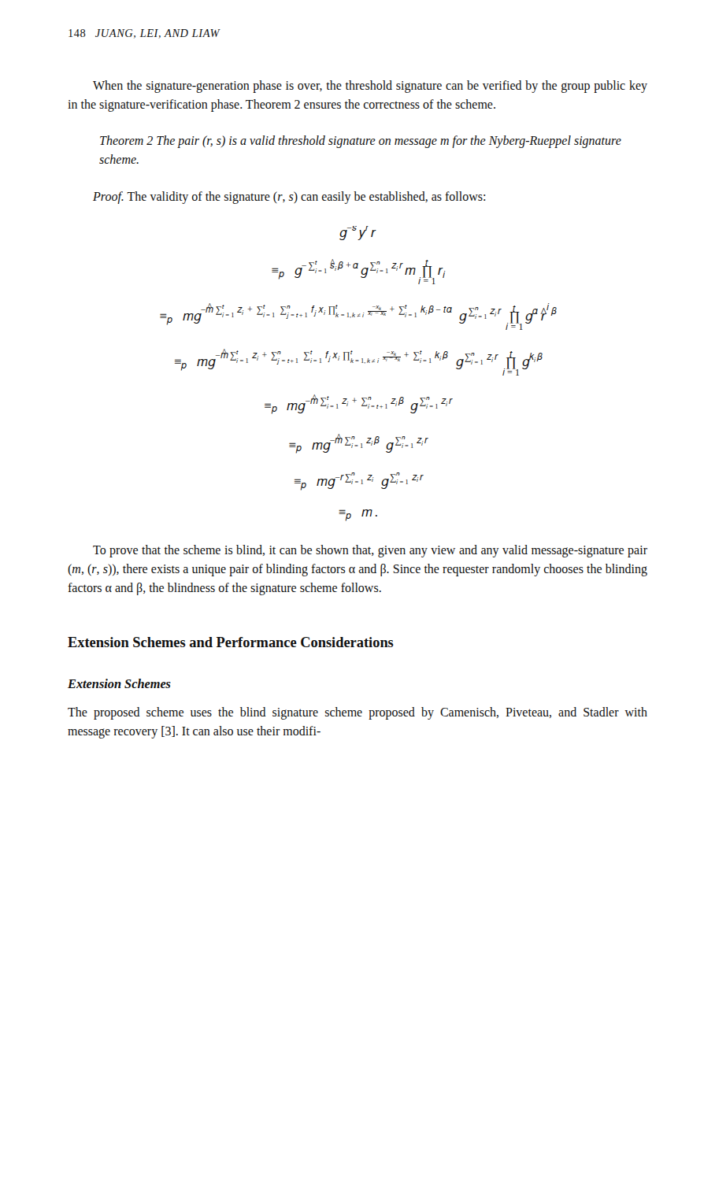148 JUANG, LEI, AND LIAW
When the signature-generation phase is over, the threshold signature can be verified by the group public key in the signature-verification phase. Theorem 2 ensures the correctness of the scheme.
Theorem 2 The pair (r, s) is a valid threshold signature on message m for the Nyberg-Rueppel signature scheme.
Proof. The validity of the signature (r, s) can easily be established, as follows:
g−s yr r
≡p g − ∑i=1t s^i β+α g ∑i=1n zir m ∏i=1t ri
≡p m g − m^ ∑i=1t zi + ∑i=1t ∑j=t+1n fj xi ∏k=1,k≠it −xk xi−xk + ∑i=1t ki β−tα g ∑i=1n zir ∏i=1t gα r^ i β
≡p m g − m^ ∑i=1t zi + ∑j=t+1n ∑i=1t fj xi ∏k=1,k≠it −xk xi−xk + ∑i=1t ki β g ∑i=1n zir ∏i=1t gkiβ
≡p m g − m^ ∑i=1t zi + ∑i=t+1n zi β g ∑i=1n zir
≡p m g − m^ ∑i=1n zi β g ∑i=1n zir
≡p m g −r ∑i=1n zi g ∑i=1n zir
≡p m .
To prove that the scheme is blind, it can be shown that, given any view and any valid message-signature pair (m, (r, s)), there exists a unique pair of blinding factors α and β. Since the requester randomly chooses the blinding factors α and β, the blindness of the signature scheme follows.
Extension Schemes and Performance Considerations
Extension Schemes
The proposed scheme uses the blind signature scheme proposed by Camenisch, Piveteau, and Stadler with message recovery [3]. It can also use their modifi-